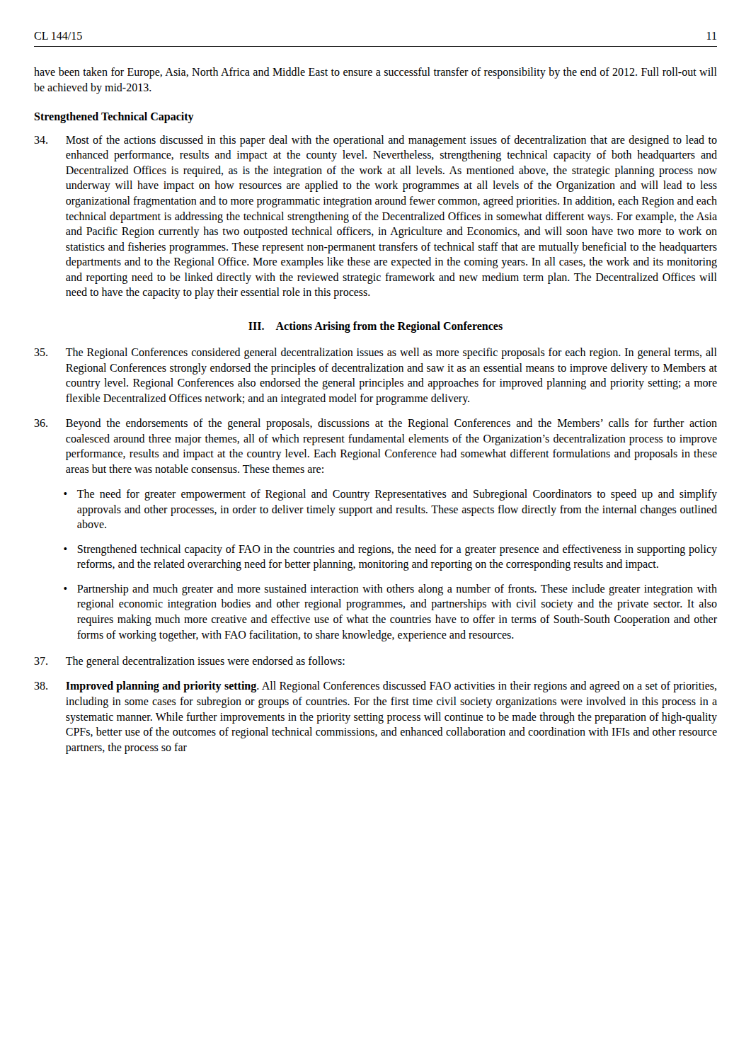CL 144/15 11
have been taken for Europe, Asia, North Africa and Middle East to ensure a successful transfer of responsibility by the end of 2012. Full roll-out will be achieved by mid-2013.
Strengthened Technical Capacity
34. Most of the actions discussed in this paper deal with the operational and management issues of decentralization that are designed to lead to enhanced performance, results and impact at the county level. Nevertheless, strengthening technical capacity of both headquarters and Decentralized Offices is required, as is the integration of the work at all levels. As mentioned above, the strategic planning process now underway will have impact on how resources are applied to the work programmes at all levels of the Organization and will lead to less organizational fragmentation and to more programmatic integration around fewer common, agreed priorities. In addition, each Region and each technical department is addressing the technical strengthening of the Decentralized Offices in somewhat different ways. For example, the Asia and Pacific Region currently has two outposted technical officers, in Agriculture and Economics, and will soon have two more to work on statistics and fisheries programmes. These represent non-permanent transfers of technical staff that are mutually beneficial to the headquarters departments and to the Regional Office. More examples like these are expected in the coming years. In all cases, the work and its monitoring and reporting need to be linked directly with the reviewed strategic framework and new medium term plan. The Decentralized Offices will need to have the capacity to play their essential role in this process.
III. Actions Arising from the Regional Conferences
35. The Regional Conferences considered general decentralization issues as well as more specific proposals for each region. In general terms, all Regional Conferences strongly endorsed the principles of decentralization and saw it as an essential means to improve delivery to Members at country level. Regional Conferences also endorsed the general principles and approaches for improved planning and priority setting; a more flexible Decentralized Offices network; and an integrated model for programme delivery.
36. Beyond the endorsements of the general proposals, discussions at the Regional Conferences and the Members’ calls for further action coalesced around three major themes, all of which represent fundamental elements of the Organization’s decentralization process to improve performance, results and impact at the country level. Each Regional Conference had somewhat different formulations and proposals in these areas but there was notable consensus. These themes are:
The need for greater empowerment of Regional and Country Representatives and Subregional Coordinators to speed up and simplify approvals and other processes, in order to deliver timely support and results. These aspects flow directly from the internal changes outlined above.
Strengthened technical capacity of FAO in the countries and regions, the need for a greater presence and effectiveness in supporting policy reforms, and the related overarching need for better planning, monitoring and reporting on the corresponding results and impact.
Partnership and much greater and more sustained interaction with others along a number of fronts. These include greater integration with regional economic integration bodies and other regional programmes, and partnerships with civil society and the private sector. It also requires making much more creative and effective use of what the countries have to offer in terms of South-South Cooperation and other forms of working together, with FAO facilitation, to share knowledge, experience and resources.
37. The general decentralization issues were endorsed as follows:
38. Improved planning and priority setting. All Regional Conferences discussed FAO activities in their regions and agreed on a set of priorities, including in some cases for subregion or groups of countries. For the first time civil society organizations were involved in this process in a systematic manner. While further improvements in the priority setting process will continue to be made through the preparation of high-quality CPFs, better use of the outcomes of regional technical commissions, and enhanced collaboration and coordination with IFIs and other resource partners, the process so far